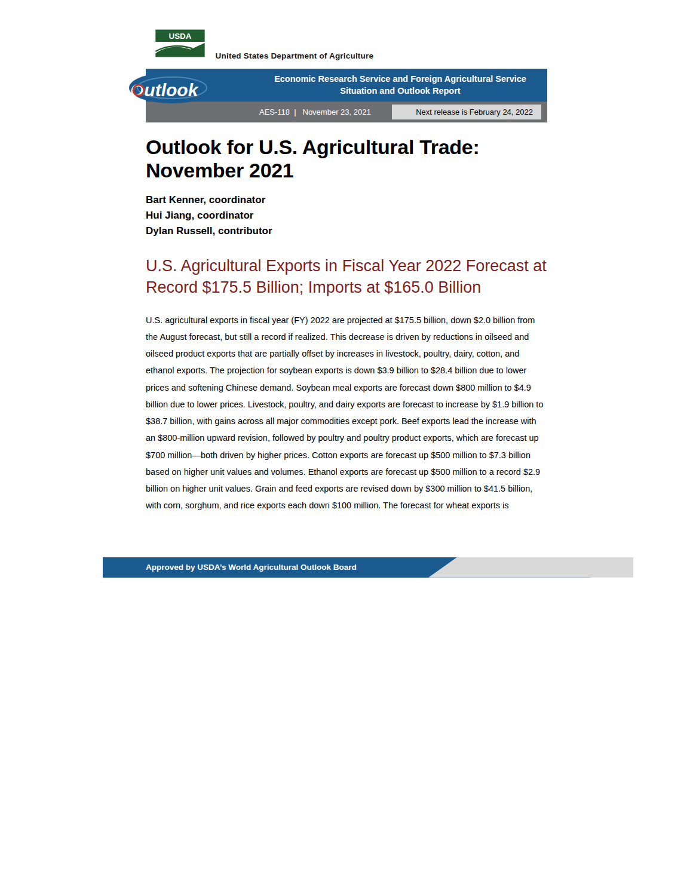USDA
United States Department of Agriculture
Outlook
Economic Research Service and Foreign Agricultural Service
Situation and Outlook Report
AES-118 | November 23, 2021 Next release is February 24, 2022
Outlook for U.S. Agricultural Trade: November 2021
Bart Kenner, coordinator
Hui Jiang, coordinator
Dylan Russell, contributor
U.S. Agricultural Exports in Fiscal Year 2022 Forecast at Record $175.5 Billion; Imports at $165.0 Billion
U.S. agricultural exports in fiscal year (FY) 2022 are projected at $175.5 billion, down $2.0 billion from the August forecast, but still a record if realized. This decrease is driven by reductions in oilseed and oilseed product exports that are partially offset by increases in livestock, poultry, dairy, cotton, and ethanol exports. The projection for soybean exports is down $3.9 billion to $28.4 billion due to lower prices and softening Chinese demand. Soybean meal exports are forecast down $800 million to $4.9 billion due to lower prices. Livestock, poultry, and dairy exports are forecast to increase by $1.9 billion to $38.7 billion, with gains across all major commodities except pork. Beef exports lead the increase with an $800-million upward revision, followed by poultry and poultry product exports, which are forecast up $700 million—both driven by higher prices. Cotton exports are forecast up $500 million to $7.3 billion based on higher unit values and volumes. Ethanol exports are forecast up $500 million to a record $2.9 billion on higher unit values. Grain and feed exports are revised down by $300 million to $41.5 billion, with corn, sorghum, and rice exports each down $100 million. The forecast for wheat exports is
Approved by USDA’s World Agricultural Outlook Board